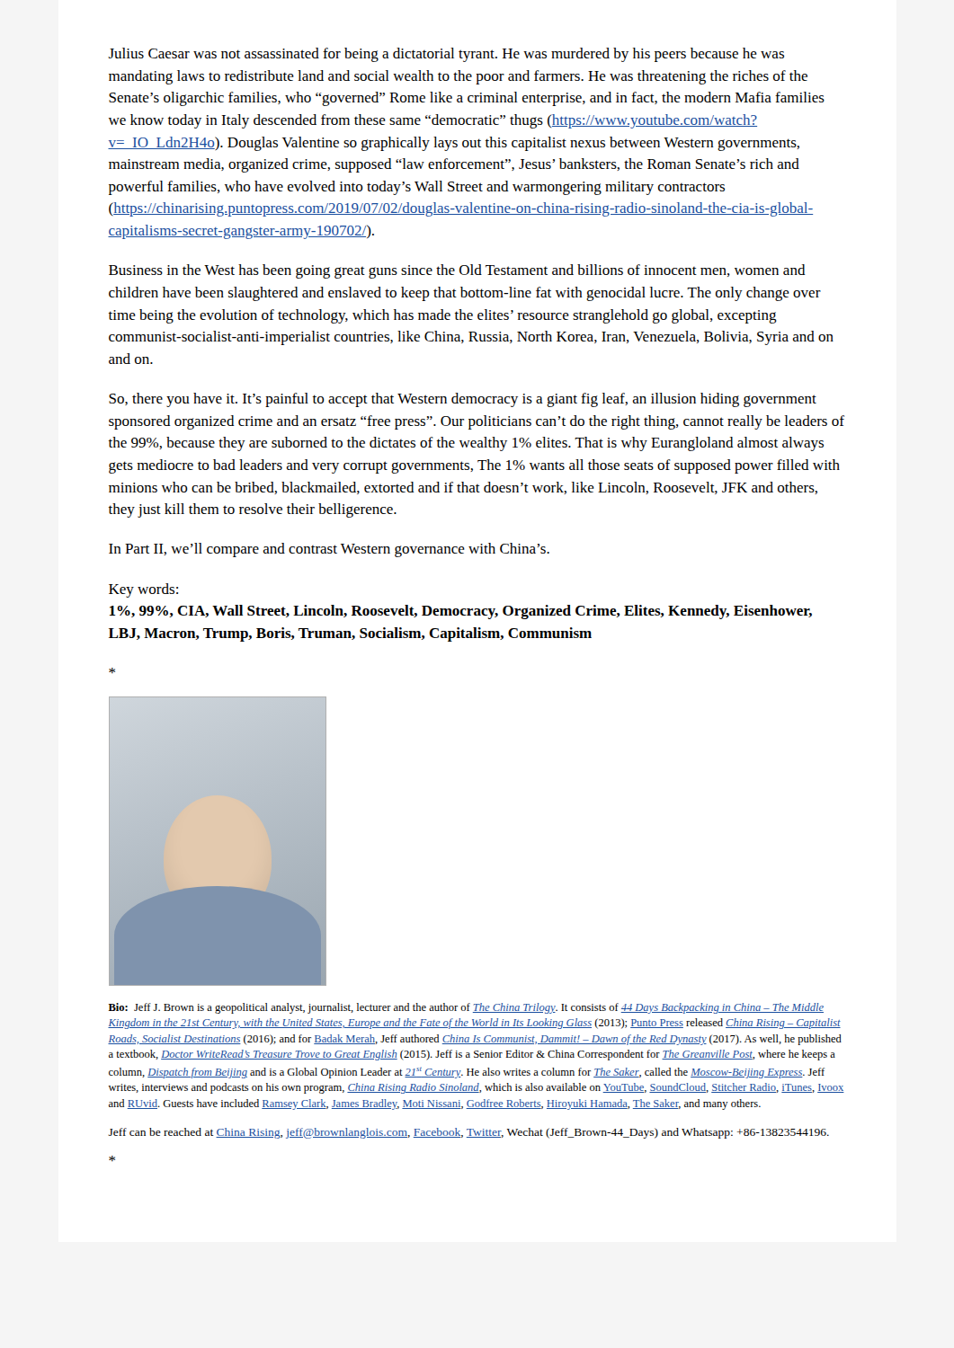Julius Caesar was not assassinated for being a dictatorial tyrant. He was murdered by his peers because he was mandating laws to redistribute land and social wealth to the poor and farmers. He was threatening the riches of the Senate’s oligarchic families, who “governed” Rome like a criminal enterprise, and in fact, the modern Mafia families we know today in Italy descended from these same “democratic” thugs (https://www.youtube.com/watch?v=_IO_Ldn2H4o). Douglas Valentine so graphically lays out this capitalist nexus between Western governments, mainstream media, organized crime, supposed “law enforcement”, Jesus’ banksters, the Roman Senate’s rich and powerful families, who have evolved into today’s Wall Street and warmongering military contractors (https://chinarising.puntopress.com/2019/07/02/douglas-valentine-on-china-rising-radio-sinoland-the-cia-is-global-capitalisms-secret-gangster-army-190702/).
Business in the West has been going great guns since the Old Testament and billions of innocent men, women and children have been slaughtered and enslaved to keep that bottom-line fat with genocidal lucre. The only change over time being the evolution of technology, which has made the elites’ resource stranglehold go global, excepting communist-socialist-anti-imperialist countries, like China, Russia, North Korea, Iran, Venezuela, Bolivia, Syria and on and on.
So, there you have it. It’s painful to accept that Western democracy is a giant fig leaf, an illusion hiding government sponsored organized crime and an ersatz “free press”. Our politicians can’t do the right thing, cannot really be leaders of the 99%, because they are suborned to the dictates of the wealthy 1% elites. That is why Eurangloland almost always gets mediocre to bad leaders and very corrupt governments, The 1% wants all those seats of supposed power filled with minions who can be bribed, blackmailed, extorted and if that doesn’t work, like Lincoln, Roosevelt, JFK and others, they just kill them to resolve their belligerence.
In Part II, we’ll compare and contrast Western governance with China’s.
Key words:
1%, 99%, CIA, Wall Street, Lincoln, Roosevelt, Democracy, Organized Crime, Elites, Kennedy, Eisenhower, LBJ, Macron, Trump, Boris, Truman, Socialism, Capitalism, Communism
*
Bio: Jeff J. Brown is a geopolitical analyst, journalist, lecturer and the author of The China Trilogy. It consists of 44 Days Backpacking in China – The Middle Kingdom in the 21st Century, with the United States, Europe and the Fate of the World in Its Looking Glass (2013); Punto Press released China Rising – Capitalist Roads, Socialist Destinations (2016); and for Badak Merah, Jeff authored China Is Communist, Dammit! – Dawn of the Red Dynasty (2017). As well, he published a textbook, Doctor WriteRead’s Treasure Trove to Great English (2015). Jeff is a Senior Editor & China Correspondent for The Greanville Post, where he keeps a column, Dispatch from Beijing and is a Global Opinion Leader at 21st Century. He also writes a column for The Saker, called the Moscow-Beijing Express. Jeff writes, interviews and podcasts on his own program, China Rising Radio Sinoland, which is also available on YouTube, SoundCloud, Stitcher Radio, iTunes, Ivoox and RUvid. Guests have included Ramsey Clark, James Bradley, Moti Nissani, Godfree Roberts, Hiroyuki Hamada, The Saker, and many others.
Jeff can be reached at China Rising, jeff@brownlanglois.com, Facebook, Twitter, Wechat (Jeff_Brown-44_Days) and Whatsapp: +86-13823544196.
*